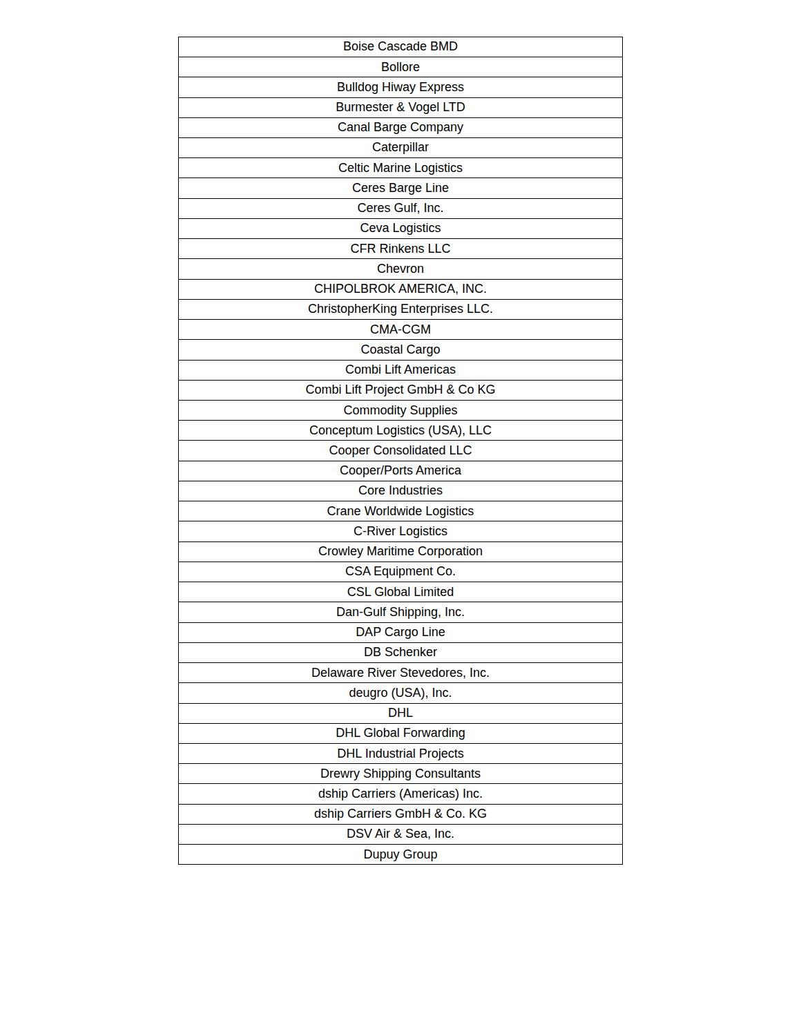| Boise Cascade BMD |
| Bollore |
| Bulldog Hiway Express |
| Burmester & Vogel LTD |
| Canal Barge Company |
| Caterpillar |
| Celtic Marine Logistics |
| Ceres Barge Line |
| Ceres Gulf, Inc. |
| Ceva Logistics |
| CFR Rinkens LLC |
| Chevron |
| CHIPOLBROK AMERICA, INC. |
| ChristopherKing Enterprises LLC. |
| CMA-CGM |
| Coastal Cargo |
| Combi Lift Americas |
| Combi Lift Project GmbH & Co KG |
| Commodity Supplies |
| Conceptum Logistics (USA), LLC |
| Cooper Consolidated LLC |
| Cooper/Ports America |
| Core Industries |
| Crane Worldwide Logistics |
| C-River Logistics |
| Crowley Maritime Corporation |
| CSA Equipment Co. |
| CSL Global Limited |
| Dan-Gulf Shipping, Inc. |
| DAP Cargo Line |
| DB Schenker |
| Delaware River Stevedores, Inc. |
| deugro (USA), Inc. |
| DHL |
| DHL Global Forwarding |
| DHL Industrial Projects |
| Drewry Shipping Consultants |
| dship Carriers (Americas) Inc. |
| dship Carriers GmbH & Co. KG |
| DSV Air & Sea, Inc. |
| Dupuy Group |